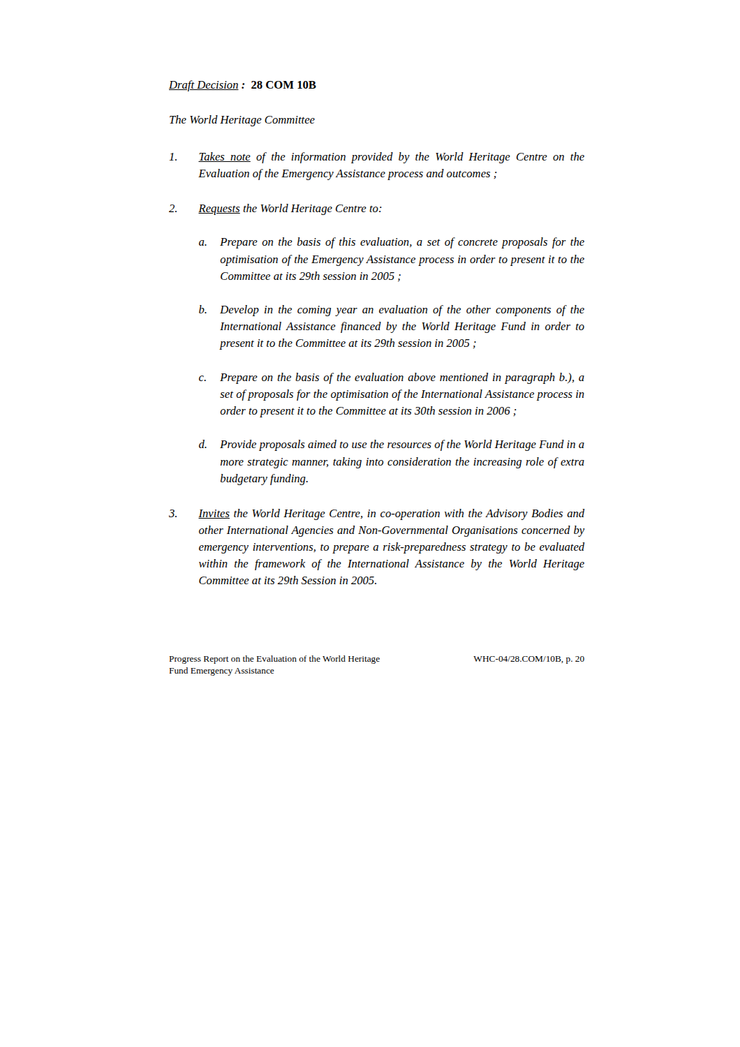Draft Decision : 28 COM 10B
The World Heritage Committee
1. Takes note of the information provided by the World Heritage Centre on the Evaluation of the Emergency Assistance process and outcomes ;
2. Requests the World Heritage Centre to:
a. Prepare on the basis of this evaluation, a set of concrete proposals for the optimisation of the Emergency Assistance process in order to present it to the Committee at its 29th session in 2005 ;
b. Develop in the coming year an evaluation of the other components of the International Assistance financed by the World Heritage Fund in order to present it to the Committee at its 29th session in 2005 ;
c. Prepare on the basis of the evaluation above mentioned in paragraph b.), a set of proposals for the optimisation of the International Assistance process in order to present it to the Committee at its 30th session in 2006 ;
d. Provide proposals aimed to use the resources of the World Heritage Fund in a more strategic manner, taking into consideration the increasing role of extra budgetary funding.
3. Invites the World Heritage Centre, in co-operation with the Advisory Bodies and other International Agencies and Non-Governmental Organisations concerned by emergency interventions, to prepare a risk-preparedness strategy to be evaluated within the framework of the International Assistance by the World Heritage Committee at its 29th Session in 2005.
Progress Report on the Evaluation of the World Heritage
Fund Emergency Assistance
WHC-04/28.COM/10B, p. 20